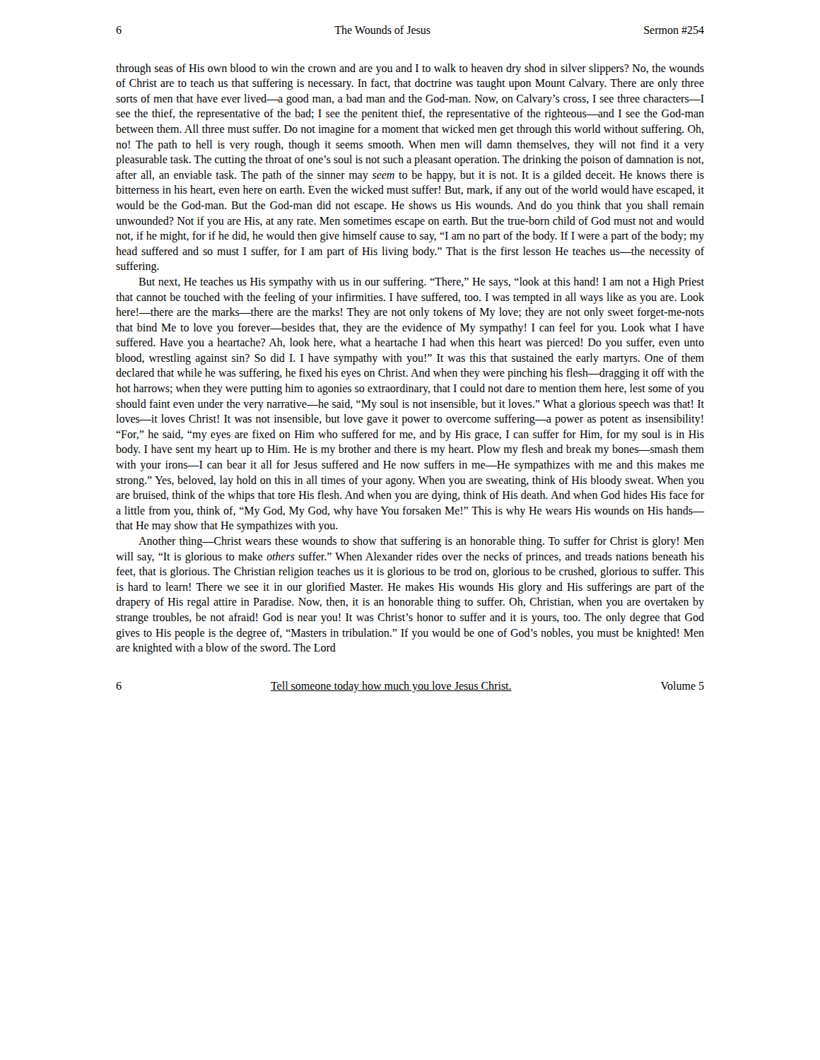6 The Wounds of Jesus Sermon #254
through seas of His own blood to win the crown and are you and I to walk to heaven dry shod in silver slippers? No, the wounds of Christ are to teach us that suffering is necessary. In fact, that doctrine was taught upon Mount Calvary. There are only three sorts of men that have ever lived—a good man, a bad man and the God-man. Now, on Calvary’s cross, I see three characters—I see the thief, the representative of the bad; I see the penitent thief, the representative of the righteous—and I see the God-man between them. All three must suffer. Do not imagine for a moment that wicked men get through this world without suffering. Oh, no! The path to hell is very rough, though it seems smooth. When men will damn themselves, they will not find it a very pleasurable task. The cutting the throat of one’s soul is not such a pleasant operation. The drinking the poison of damnation is not, after all, an enviable task. The path of the sinner may seem to be happy, but it is not. It is a gilded deceit. He knows there is bitterness in his heart, even here on earth. Even the wicked must suffer! But, mark, if any out of the world would have escaped, it would be the God-man. But the God-man did not escape. He shows us His wounds. And do you think that you shall remain unwounded? Not if you are His, at any rate. Men sometimes escape on earth. But the true-born child of God must not and would not, if he might, for if he did, he would then give himself cause to say, “I am no part of the body. If I were a part of the body; my head suffered and so must I suffer, for I am part of His living body.” That is the first lesson He teaches us—the necessity of suffering.
But next, He teaches us His sympathy with us in our suffering. “There,” He says, “look at this hand! I am not a High Priest that cannot be touched with the feeling of your infirmities. I have suffered, too. I was tempted in all ways like as you are. Look here!—there are the marks—there are the marks! They are not only tokens of My love; they are not only sweet forget-me-nots that bind Me to love you forever—besides that, they are the evidence of My sympathy! I can feel for you. Look what I have suffered. Have you a heartache? Ah, look here, what a heartache I had when this heart was pierced! Do you suffer, even unto blood, wrestling against sin? So did I. I have sympathy with you!” It was this that sustained the early martyrs. One of them declared that while he was suffering, he fixed his eyes on Christ. And when they were pinching his flesh—dragging it off with the hot harrows; when they were putting him to agonies so extraordinary, that I could not dare to mention them here, lest some of you should faint even under the very narrative—he said, “My soul is not insensible, but it loves.” What a glorious speech was that! It loves—it loves Christ! It was not insensible, but love gave it power to overcome suffering—a power as potent as insensibility! “For,” he said, “my eyes are fixed on Him who suffered for me, and by His grace, I can suffer for Him, for my soul is in His body. I have sent my heart up to Him. He is my brother and there is my heart. Plow my flesh and break my bones—smash them with your irons—I can bear it all for Jesus suffered and He now suffers in me—He sympathizes with me and this makes me strong.” Yes, beloved, lay hold on this in all times of your agony. When you are sweating, think of His bloody sweat. When you are bruised, think of the whips that tore His flesh. And when you are dying, think of His death. And when God hides His face for a little from you, think of, “My God, My God, why have You forsaken Me!” This is why He wears His wounds on His hands—that He may show that He sympathizes with you.
Another thing—Christ wears these wounds to show that suffering is an honorable thing. To suffer for Christ is glory! Men will say, “It is glorious to make others suffer.” When Alexander rides over the necks of princes, and treads nations beneath his feet, that is glorious. The Christian religion teaches us it is glorious to be trod on, glorious to be crushed, glorious to suffer. This is hard to learn! There we see it in our glorified Master. He makes His wounds His glory and His sufferings are part of the drapery of His regal attire in Paradise. Now, then, it is an honorable thing to suffer. Oh, Christian, when you are overtaken by strange troubles, be not afraid! God is near you! It was Christ’s honor to suffer and it is yours, too. The only degree that God gives to His people is the degree of, “Masters in tribulation.” If you would be one of God’s nobles, you must be knighted! Men are knighted with a blow of the sword. The Lord
6 Tell someone today how much you love Jesus Christ. Volume 5